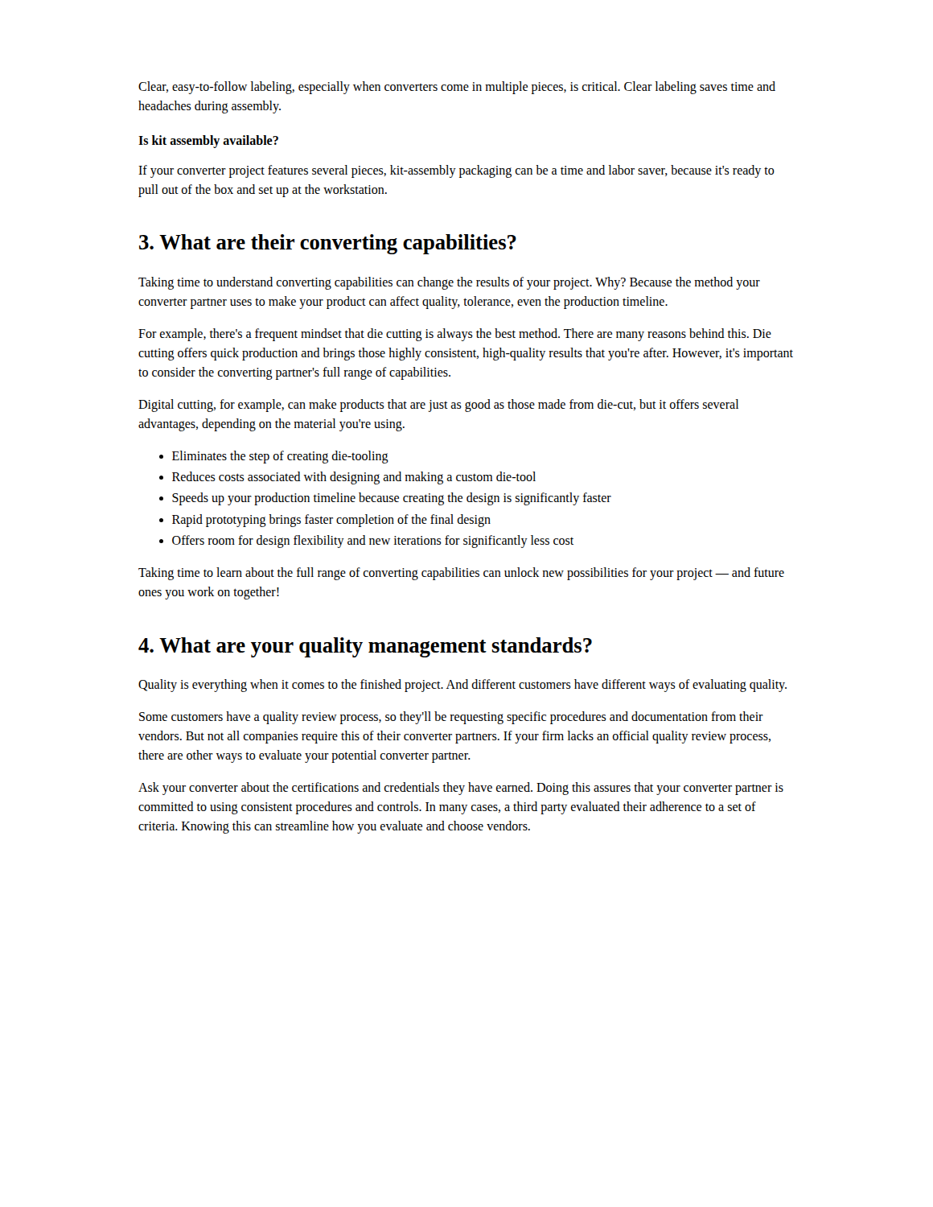Clear, easy-to-follow labeling, especially when converters come in multiple pieces, is critical. Clear labeling saves time and headaches during assembly.
Is kit assembly available?
If your converter project features several pieces, kit-assembly packaging can be a time and labor saver, because it's ready to pull out of the box and set up at the workstation.
3. What are their converting capabilities?
Taking time to understand converting capabilities can change the results of your project. Why? Because the method your converter partner uses to make your product can affect quality, tolerance, even the production timeline.
For example, there's a frequent mindset that die cutting is always the best method. There are many reasons behind this. Die cutting offers quick production and brings those highly consistent, high-quality results that you're after. However, it's important to consider the converting partner's full range of capabilities.
Digital cutting, for example, can make products that are just as good as those made from die-cut, but it offers several advantages, depending on the material you're using.
Eliminates the step of creating die-tooling
Reduces costs associated with designing and making a custom die-tool
Speeds up your production timeline because creating the design is significantly faster
Rapid prototyping brings faster completion of the final design
Offers room for design flexibility and new iterations for significantly less cost
Taking time to learn about the full range of converting capabilities can unlock new possibilities for your project — and future ones you work on together!
4. What are your quality management standards?
Quality is everything when it comes to the finished project. And different customers have different ways of evaluating quality.
Some customers have a quality review process, so they'll be requesting specific procedures and documentation from their vendors. But not all companies require this of their converter partners. If your firm lacks an official quality review process, there are other ways to evaluate your potential converter partner.
Ask your converter about the certifications and credentials they have earned. Doing this assures that your converter partner is committed to using consistent procedures and controls. In many cases, a third party evaluated their adherence to a set of criteria. Knowing this can streamline how you evaluate and choose vendors.